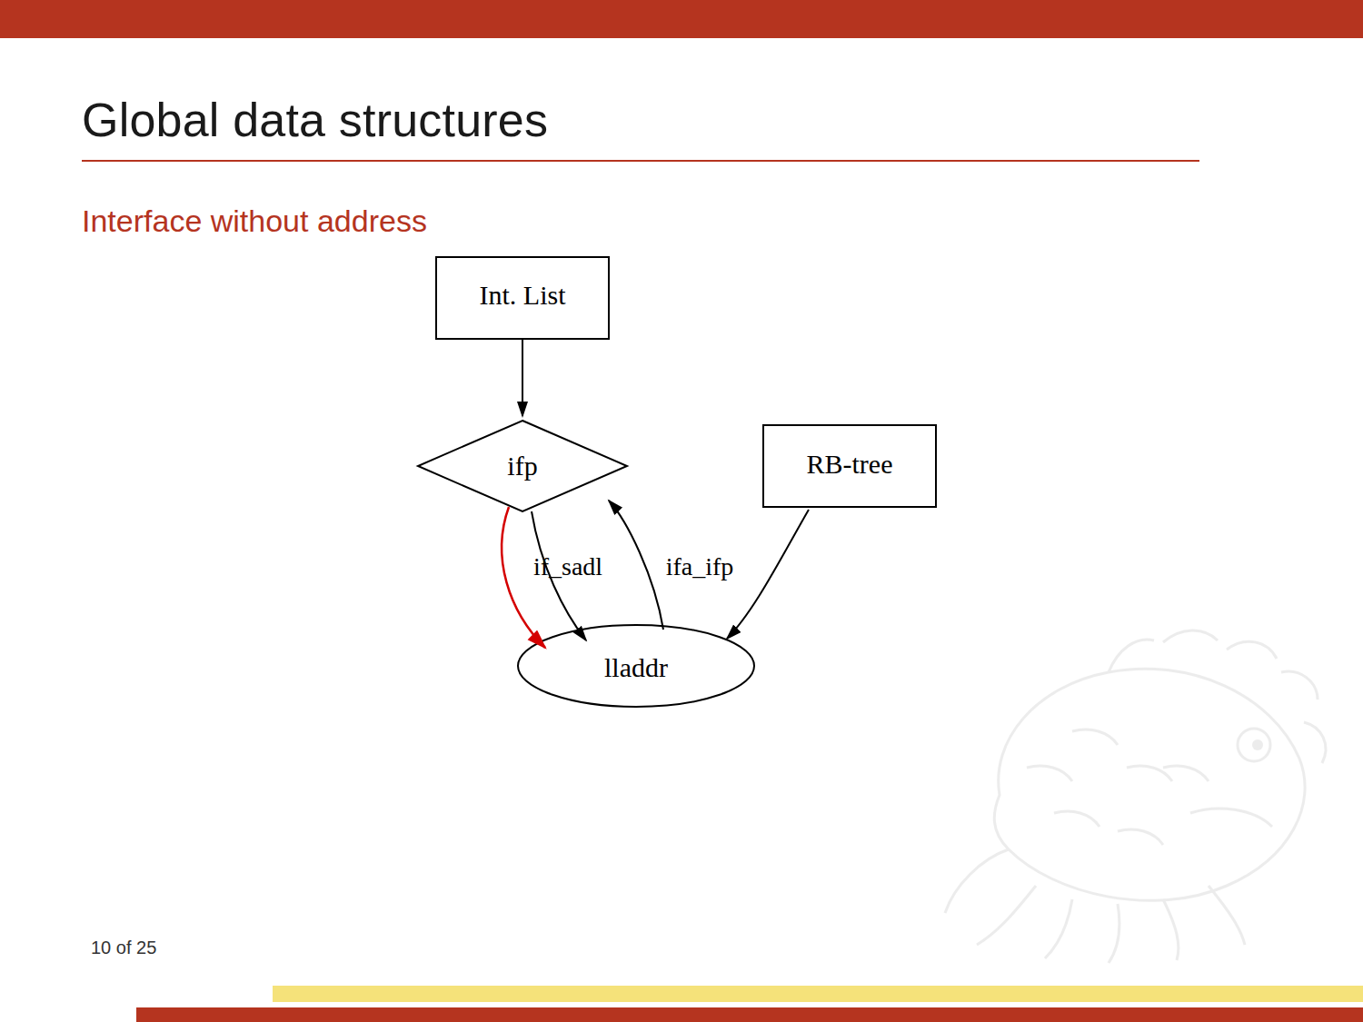Global data structures
Interface without address
Int. List ifp RB-tree lladdr if_sadl ifa_ifp
10 of 25